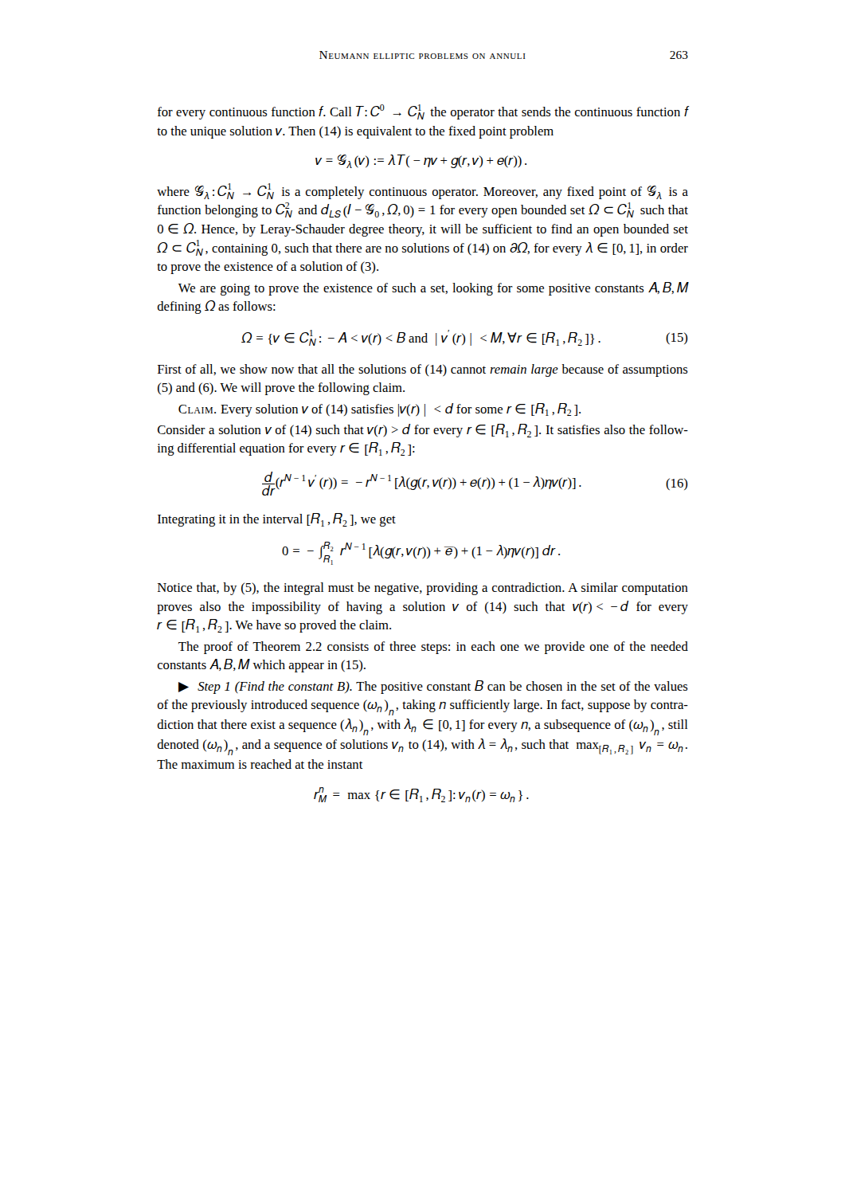Neumann elliptic problems on annuli 263
for every continuous function f. Call T:C0→CN1 the operator that sends the continuous function f to the unique solution v. Then (14) is equivalent to the fixed point problem
v=𝒢λ(v) := λT ( −ηv+g(r,v)+e(r) ) .
where 𝒢λ:CN1→CN1 is a completely continuous operator. Moreover, any fixed point of 𝒢λ is a function belonging to CN2 and dLS(I−𝒢0,Ω,0)=1 for every open bounded set Ω⊂CN1 such that 0∈Ω. Hence, by Leray-Schauder degree theory, it will be sufficient to find an open bounded set Ω⊂CN1, containing 0, such that there are no solutions of (14) on ∂Ω, for every λ∈[0,1], in order to prove the existence of a solution of (3).
We are going to prove the existence of such a set, looking for some positive constants A,B,M defining Ω as follows:
Ω= { v∈CN1 : −A<v(r)<B and |v′(r)|<M , ∀r∈[R1,R2] } . (15)
First of all, we show now that all the solutions of (14) cannot remain large because of assumptions (5) and (6). We will prove the following claim.
Claim. Every solution v of (14) satisfies |v(r)|<d for some r∈[R1,R2].
Consider a solution v of (14) such that v(r)>d for every r∈[R1,R2]. It satisfies also the following differential equation for every r∈[R1,R2]:
ddr ( rN−1 v′(r) ) = −rN−1 [ λ(g(r,v(r))+e(r)) + (1−λ)ηv(r) ] . (16)
Integrating it in the interval [R1,R2], we get
0= − ∫R1R2 rN−1 [ λ(g(r,v(r))+e―) + (1−λ)ηv(r) ] dr .
Notice that, by (5), the integral must be negative, providing a contradiction. A similar computation proves also the impossibility of having a solution v of (14) such that v(r)<−d for every r∈[R1,R2]. We have so proved the claim.
The proof of Theorem 2.2 consists of three steps: in each one we provide one of the needed constants A,B,M which appear in (15).
▶ Step 1 (Find the constant B). The positive constant B can be chosen in the set of the values of the previously introduced sequence (ωn)n, taking n sufficiently large. In fact, suppose by contradiction that there exist a sequence (λn)n, with λn∈[0,1] for every n, a subsequence of (ωn)n, still denoted (ωn)n, and a sequence of solutions vn to (14), with λ=λn, such that max[R1,R2]vn=ωn. The maximum is reached at the instant
rMn = max { r∈[R1,R2] : vn(r)=ωn } .